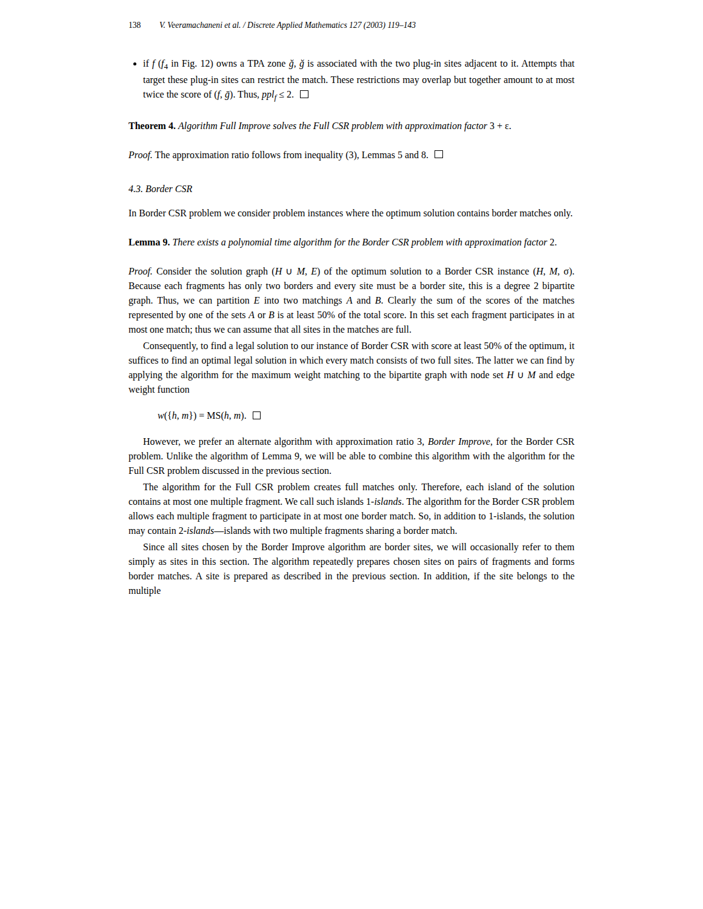138 V. Veeramachaneni et al. / Discrete Applied Mathematics 127 (2003) 119–143
if f (f4 in Fig. 12) owns a TPA zone ğ, ğ is associated with the two plug-in sites adjacent to it. Attempts that target these plug-in sites can restrict the match. These restrictions may overlap but together amount to at most twice the score of (f, ḡ). Thus, pplf ≤ 2.
Theorem 4. Algorithm Full Improve solves the Full CSR problem with approximation factor 3 + ε.
Proof. The approximation ratio follows from inequality (3), Lemmas 5 and 8.
4.3. Border CSR
In Border CSR problem we consider problem instances where the optimum solution contains border matches only.
Lemma 9. There exists a polynomial time algorithm for the Border CSR problem with approximation factor 2.
Proof. Consider the solution graph (H ∪ M, E) of the optimum solution to a Border CSR instance (H, M, σ). Because each fragments has only two borders and every site must be a border site, this is a degree 2 bipartite graph. Thus, we can partition E into two matchings A and B. Clearly the sum of the scores of the matches represented by one of the sets A or B is at least 50% of the total score. In this set each fragment participates in at most one match; thus we can assume that all sites in the matches are full.
Consequently, to find a legal solution to our instance of Border CSR with score at least 50% of the optimum, it suffices to find an optimal legal solution in which every match consists of two full sites. The latter we can find by applying the algorithm for the maximum weight matching to the bipartite graph with node set H ∪ M and edge weight function
w({h, m}) = MS(h, m).
However, we prefer an alternate algorithm with approximation ratio 3, Border Improve, for the Border CSR problem. Unlike the algorithm of Lemma 9, we will be able to combine this algorithm with the algorithm for the Full CSR problem discussed in the previous section.
The algorithm for the Full CSR problem creates full matches only. Therefore, each island of the solution contains at most one multiple fragment. We call such islands 1-islands. The algorithm for the Border CSR problem allows each multiple fragment to participate in at most one border match. So, in addition to 1-islands, the solution may contain 2-islands—islands with two multiple fragments sharing a border match.
Since all sites chosen by the Border Improve algorithm are border sites, we will occasionally refer to them simply as sites in this section. The algorithm repeatedly prepares chosen sites on pairs of fragments and forms border matches. A site is prepared as described in the previous section. In addition, if the site belongs to the multiple